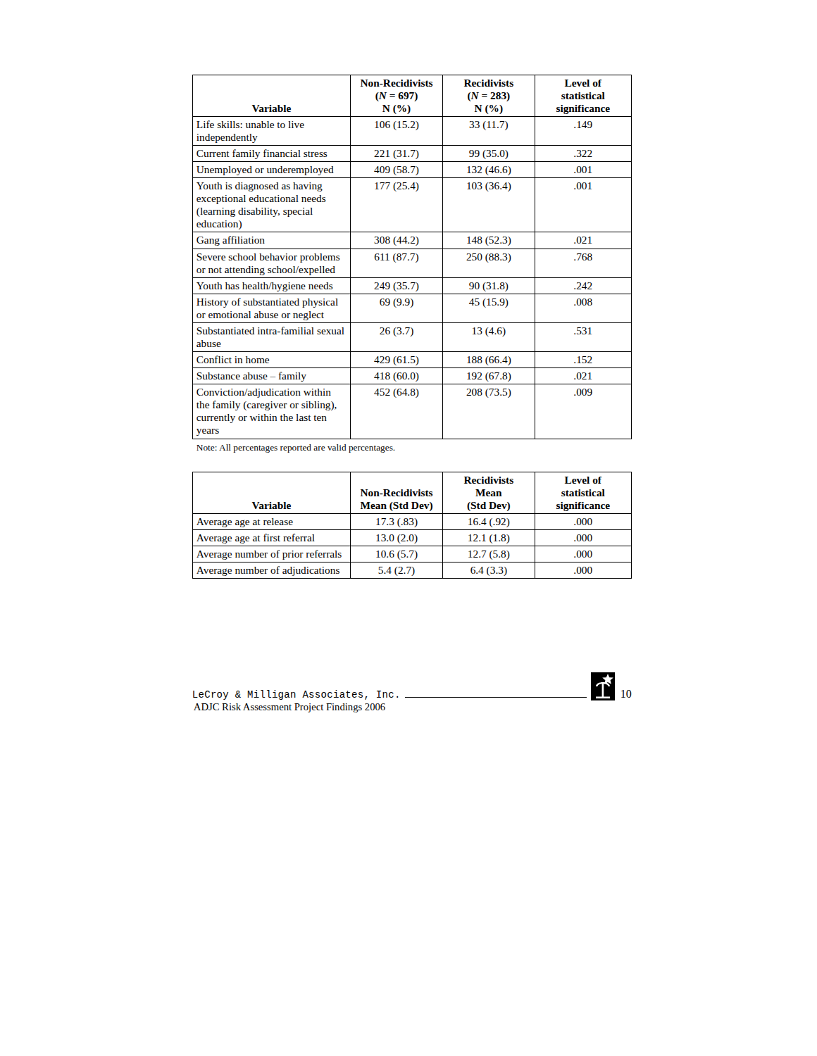| Variable | Non-Recidivists ( N = 697) N (%) | Recidivists ( N = 283) N (%) | Level of statistical significance |
| --- | --- | --- | --- |
| Life skills: unable to live independently | 106 (15.2) | 33 (11.7) | .149 |
| Current family financial stress | 221 (31.7) | 99 (35.0) | .322 |
| Unemployed or underemployed | 409 (58.7) | 132 (46.6) | .001 |
| Youth is diagnosed as having exceptional educational needs (learning disability, special education) | 177 (25.4) | 103 (36.4) | .001 |
| Gang affiliation | 308 (44.2) | 148 (52.3) | .021 |
| Severe school behavior problems or not attending school/expelled | 611 (87.7) | 250 (88.3) | .768 |
| Youth has health/hygiene needs | 249 (35.7) | 90 (31.8) | .242 |
| History of substantiated physical or emotional abuse or neglect | 69 (9.9) | 45 (15.9) | .008 |
| Substantiated intra-familial sexual abuse | 26 (3.7) | 13 (4.6) | .531 |
| Conflict in home | 429 (61.5) | 188 (66.4) | .152 |
| Substance abuse – family | 418 (60.0) | 192 (67.8) | .021 |
| Conviction/adjudication within the family (caregiver or sibling), currently or within the last ten years | 452 (64.8) | 208 (73.5) | .009 |
Note: All percentages reported are valid percentages.
| Variable | Non-Recidivists Mean (Std Dev) | Recidivists Mean (Std Dev) | Level of statistical significance |
| --- | --- | --- | --- |
| Average age at release | 17.3 (.83) | 16.4 (.92) | .000 |
| Average age at first referral | 13.0 (2.0) | 12.1 (1.8) | .000 |
| Average number of prior referrals | 10.6 (5.7) | 12.7 (5.8) | .000 |
| Average number of adjudications | 5.4 (2.7) | 6.4 (3.3) | .000 |
LeCroy & Milligan Associates, Inc. 10
ADJC Risk Assessment Project Findings 2006